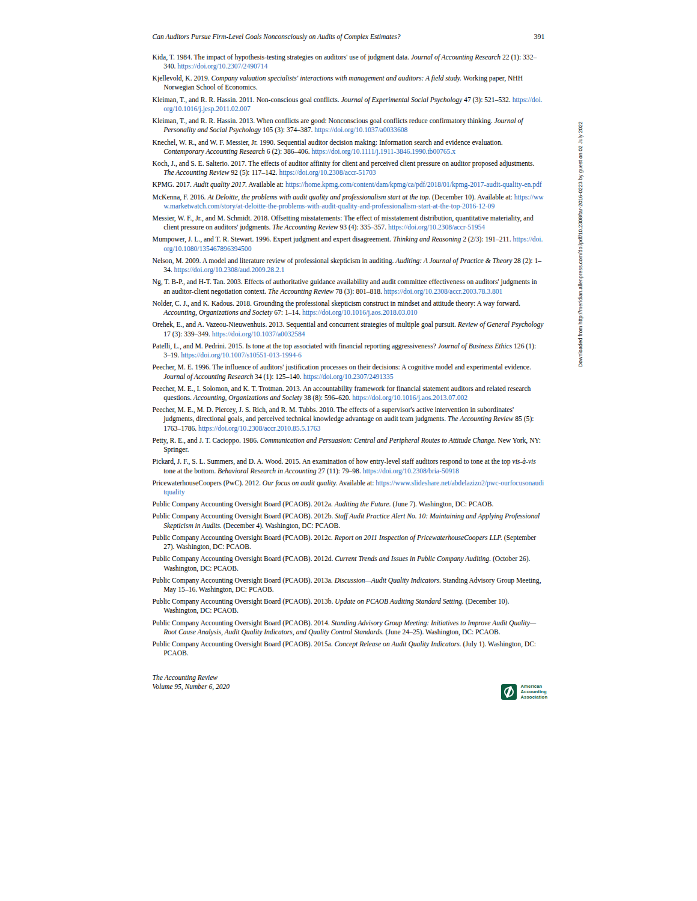Can Auditors Pursue Firm-Level Goals Nonconsciously on Audits of Complex Estimates? 391
Downloaded from http://meridian.allenpress.com/doi/pdf/10.2308/tar-2016-0223 by guest on 02 July 2022
Kida, T. 1984. The impact of hypothesis-testing strategies on auditors' use of judgment data. Journal of Accounting Research 22 (1): 332–340. https://doi.org/10.2307/2490714
Kjellevold, K. 2019. Company valuation specialists' interactions with management and auditors: A field study. Working paper, NHH Norwegian School of Economics.
Kleiman, T., and R. R. Hassin. 2011. Non-conscious goal conflicts. Journal of Experimental Social Psychology 47 (3): 521–532. https://doi.org/10.1016/j.jesp.2011.02.007
Kleiman, T., and R. R. Hassin. 2013. When conflicts are good: Nonconscious goal conflicts reduce confirmatory thinking. Journal of Personality and Social Psychology 105 (3): 374–387. https://doi.org/10.1037/a0033608
Knechel, W. R., and W. F. Messier, Jr. 1990. Sequential auditor decision making: Information search and evidence evaluation. Contemporary Accounting Research 6 (2): 386–406. https://doi.org/10.1111/j.1911-3846.1990.tb00765.x
Koch, J., and S. E. Salterio. 2017. The effects of auditor affinity for client and perceived client pressure on auditor proposed adjustments. The Accounting Review 92 (5): 117–142. https://doi.org/10.2308/accr-51703
KPMG. 2017. Audit quality 2017. Available at: https://home.kpmg.com/content/dam/kpmg/ca/pdf/2018/01/kpmg-2017-audit-quality-en.pdf
McKenna, F. 2016. At Deloitte, the problems with audit quality and professionalism start at the top. (December 10). Available at: https://www.marketwatch.com/story/at-deloitte-the-problems-with-audit-quality-and-professionalism-start-at-the-top-2016-12-09
Messier, W. F., Jr., and M. Schmidt. 2018. Offsetting misstatements: The effect of misstatement distribution, quantitative materiality, and client pressure on auditors' judgments. The Accounting Review 93 (4): 335–357. https://doi.org/10.2308/accr-51954
Mumpower, J. L., and T. R. Stewart. 1996. Expert judgment and expert disagreement. Thinking and Reasoning 2 (2/3): 191–211. https://doi.org/10.1080/135467896394500
Nelson, M. 2009. A model and literature review of professional skepticism in auditing. Auditing: A Journal of Practice & Theory 28 (2): 1–34. https://doi.org/10.2308/aud.2009.28.2.1
Ng, T. B-P., and H-T. Tan. 2003. Effects of authoritative guidance availability and audit committee effectiveness on auditors' judgments in an auditor-client negotiation context. The Accounting Review 78 (3): 801–818. https://doi.org/10.2308/accr.2003.78.3.801
Nolder, C. J., and K. Kadous. 2018. Grounding the professional skepticism construct in mindset and attitude theory: A way forward. Accounting, Organizations and Society 67: 1–14. https://doi.org/10.1016/j.aos.2018.03.010
Orehek, E., and A. Vazeou-Nieuwenhuis. 2013. Sequential and concurrent strategies of multiple goal pursuit. Review of General Psychology 17 (3): 339–349. https://doi.org/10.1037/a0032584
Patelli, L., and M. Pedrini. 2015. Is tone at the top associated with financial reporting aggressiveness? Journal of Business Ethics 126 (1): 3–19. https://doi.org/10.1007/s10551-013-1994-6
Peecher, M. E. 1996. The influence of auditors' justification processes on their decisions: A cognitive model and experimental evidence. Journal of Accounting Research 34 (1): 125–140. https://doi.org/10.2307/2491335
Peecher, M. E., I. Solomon, and K. T. Trotman. 2013. An accountability framework for financial statement auditors and related research questions. Accounting, Organizations and Society 38 (8): 596–620. https://doi.org/10.1016/j.aos.2013.07.002
Peecher, M. E., M. D. Piercey, J. S. Rich, and R. M. Tubbs. 2010. The effects of a supervisor's active intervention in subordinates' judgments, directional goals, and perceived technical knowledge advantage on audit team judgments. The Accounting Review 85 (5): 1763–1786. https://doi.org/10.2308/accr.2010.85.5.1763
Petty, R. E., and J. T. Cacioppo. 1986. Communication and Persuasion: Central and Peripheral Routes to Attitude Change. New York, NY: Springer.
Pickard, J. F., S. L. Summers, and D. A. Wood. 2015. An examination of how entry-level staff auditors respond to tone at the top vis-à-vis tone at the bottom. Behavioral Research in Accounting 27 (11): 79–98. https://doi.org/10.2308/bria-50918
PricewaterhouseCoopers (PwC). 2012. Our focus on audit quality. Available at: https://www.slideshare.net/abdelazizo2/pwc-ourfocusonauditquality
Public Company Accounting Oversight Board (PCAOB). 2012a. Auditing the Future. (June 7). Washington, DC: PCAOB.
Public Company Accounting Oversight Board (PCAOB). 2012b. Staff Audit Practice Alert No. 10: Maintaining and Applying Professional Skepticism in Audits. (December 4). Washington, DC: PCAOB.
Public Company Accounting Oversight Board (PCAOB). 2012c. Report on 2011 Inspection of PricewaterhouseCoopers LLP. (September 27). Washington, DC: PCAOB.
Public Company Accounting Oversight Board (PCAOB). 2012d. Current Trends and Issues in Public Company Auditing. (October 26). Washington, DC: PCAOB.
Public Company Accounting Oversight Board (PCAOB). 2013a. Discussion—Audit Quality Indicators. Standing Advisory Group Meeting, May 15–16. Washington, DC: PCAOB.
Public Company Accounting Oversight Board (PCAOB). 2013b. Update on PCAOB Auditing Standard Setting. (December 10). Washington, DC: PCAOB.
Public Company Accounting Oversight Board (PCAOB). 2014. Standing Advisory Group Meeting: Initiatives to Improve Audit Quality—Root Cause Analysis, Audit Quality Indicators, and Quality Control Standards. (June 24–25). Washington, DC: PCAOB.
Public Company Accounting Oversight Board (PCAOB). 2015a. Concept Release on Audit Quality Indicators. (July 1). Washington, DC: PCAOB.
The Accounting Review Volume 95, Number 6, 2020
American
Accounting
Association